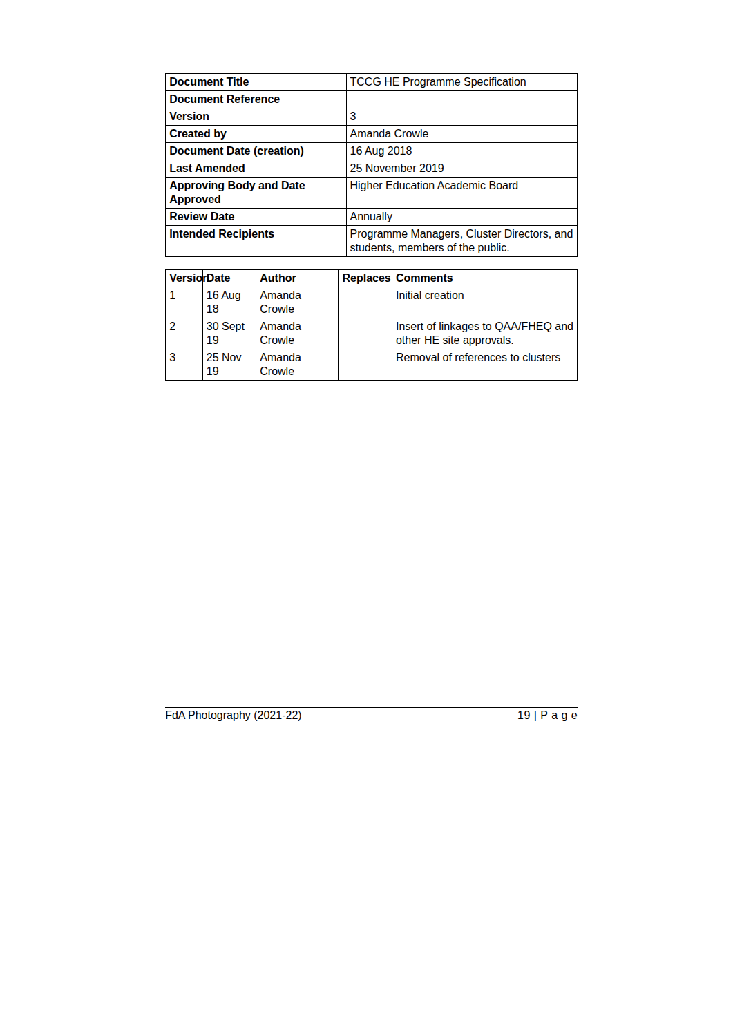| Document Title | TCCG HE Programme Specification |
| Document Reference | |
| Version | 3 |
| Created by | Amanda Crowle |
| Document Date (creation) | 16 Aug 2018 |
| Last Amended | 25 November 2019 |
| Approving Body and Date Approved | Higher Education Academic Board |
| Review Date | Annually |
| Intended Recipients | Programme Managers, Cluster Directors, and students, members of the public. |
| Version | Date | Author | Replaces | Comments |
| --- | --- | --- | --- | --- |
| 1 | 16 Aug 18 | Amanda Crowle | | Initial creation |
| 2 | 30 Sept 19 | Amanda Crowle | | Insert of linkages to QAA/FHEQ and other HE site approvals. |
| 3 | 25 Nov 19 | Amanda Crowle | | Removal of references to clusters |
FdA Photography (2021-22) 19 | P a g e